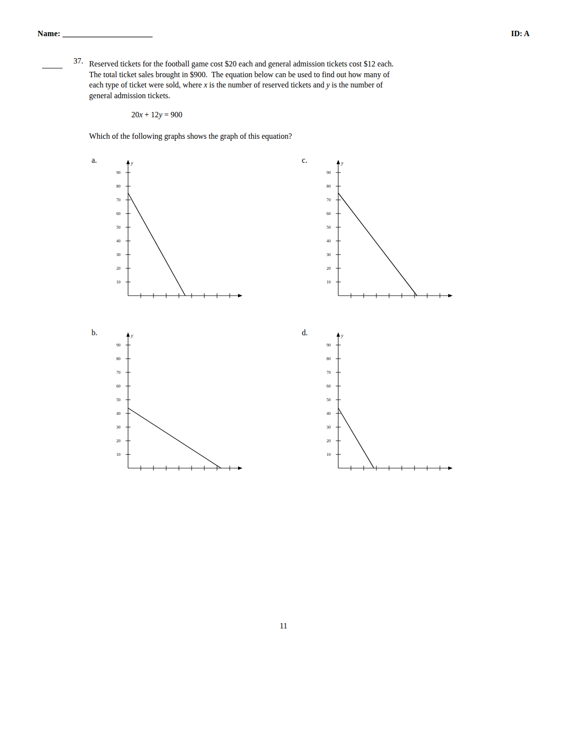Name: _______________________ ID: A
37.
Reserved tickets for the football game cost $20 each and general admission tickets cost $12 each. The total ticket sales brought in $900. The equation below can be used to find out how many of each type of ticket were sold, where x is the number of reserved tickets and y is the number of general admission tickets.
20x + 12y = 900
Which of the following graphs shows the graph of this equation?
a.
y x 10 20 30 40 50 60 70 80 90 10 20 30 40 50 60 70 80
c.
y x 10 20 30 40 50 60 70 80 90 10 20 30 40 50 60 70 80
b.
y x 10 20 30 40 50 60 70 80 90 10 20 30 40 50 60 70 80
d.
y x 10 20 30 40 50 60 70 80 90 10 20 30 40 50 60 70 80
11